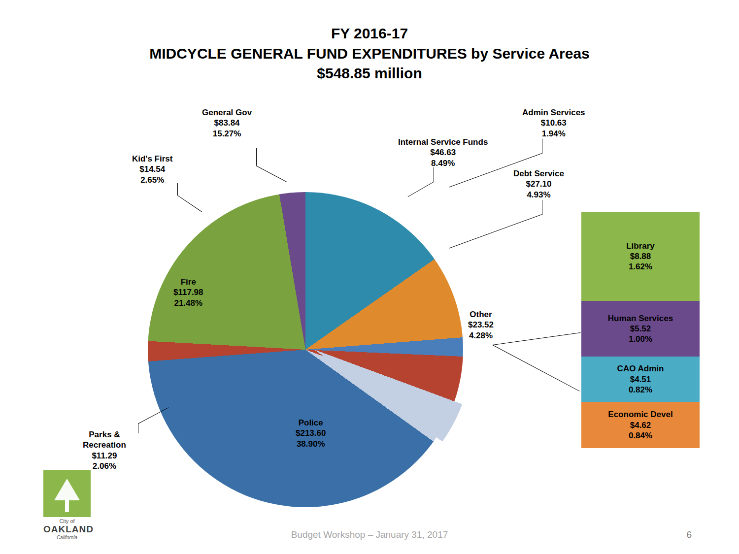FY 2016-17
MIDCYCLE GENERAL FUND EXPENDITURES by Service Areas
$548.85 million
Library
$8.88
1.62%
Human Services
$5.52
1.00%
CAO Admin
$4.51
0.82%
Economic Devel
$4.62
0.84%
General Gov
$83.84
15.27%
Kid's First
$14.54
2.65%
Internal Service Funds
$46.63
8.49%
Admin Services
$10.63
1.94%
Debt Service
$27.10
4.93%
Other
$23.52
4.28%
Fire
$117.98
21.48%
Police
$213.60
38.90%
Parks &
Recreation
$11.29
2.06%
City of
OAKLAND
California
Budget Workshop – January 31, 2017
6